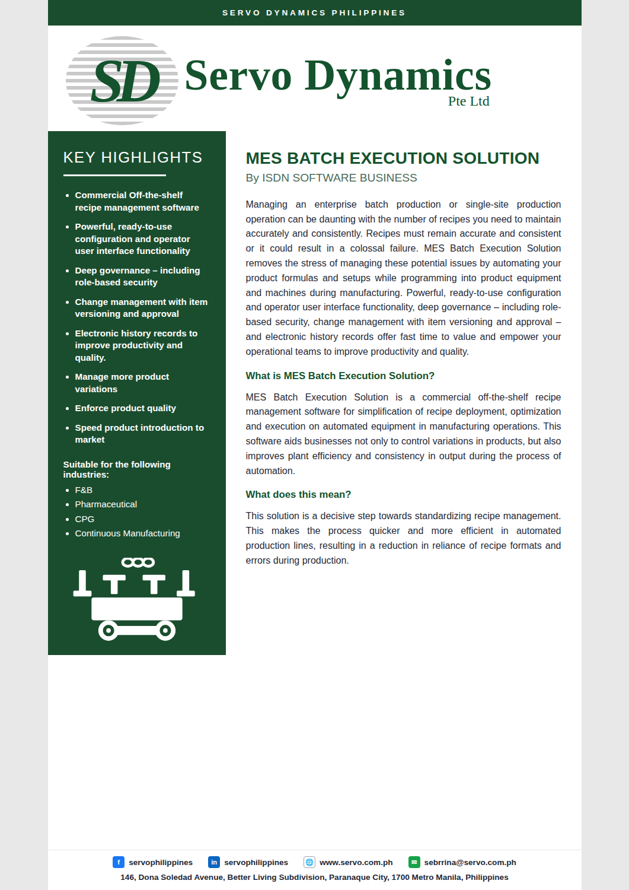SERVO DYNAMICS PHILIPPINES
SD
Servo Dynamics Pte Ltd
KEY HIGHLIGHTS
Commercial Off-the-shelf recipe management software
Powerful, ready-to-use configuration and operator user interface functionality
Deep governance – including role-based security
Change management with item versioning and approval
Electronic history records to improve productivity and quality.
Manage more product variations
Enforce product quality
Speed product introduction to market
Suitable for the following industries:
F&B
Pharmaceutical
CPG
Continuous Manufacturing
MES BATCH EXECUTION SOLUTION
By ISDN SOFTWARE BUSINESS
Managing an enterprise batch production or single-site production operation can be daunting with the number of recipes you need to maintain accurately and consistently. Recipes must remain accurate and consistent or it could result in a colossal failure. MES Batch Execution Solution removes the stress of managing these potential issues by automating your product formulas and setups while programming into product equipment and machines during manufacturing. Powerful, ready-to-use configuration and operator user interface functionality, deep governance – including role-based security, change management with item versioning and approval – and electronic history records offer fast time to value and empower your operational teams to improve productivity and quality.
What is MES Batch Execution Solution?
MES Batch Execution Solution is a commercial off-the-shelf recipe management software for simplification of recipe deployment, optimization and execution on automated equipment in manufacturing operations. This software aids businesses not only to control variations in products, but also improves plant efficiency and consistency in output during the process of automation.
What does this mean?
This solution is a decisive step towards standardizing recipe management. This makes the process quicker and more efficient in automated production lines, resulting in a reduction in reliance of recipe formats and errors during production.
fservophilippines inservophilippines 🌐www.servo.com.ph ✉sebrrina@servo.com.ph
146, Dona Soledad Avenue, Better Living Subdivision, Paranaque City, 1700 Metro Manila, Philippines